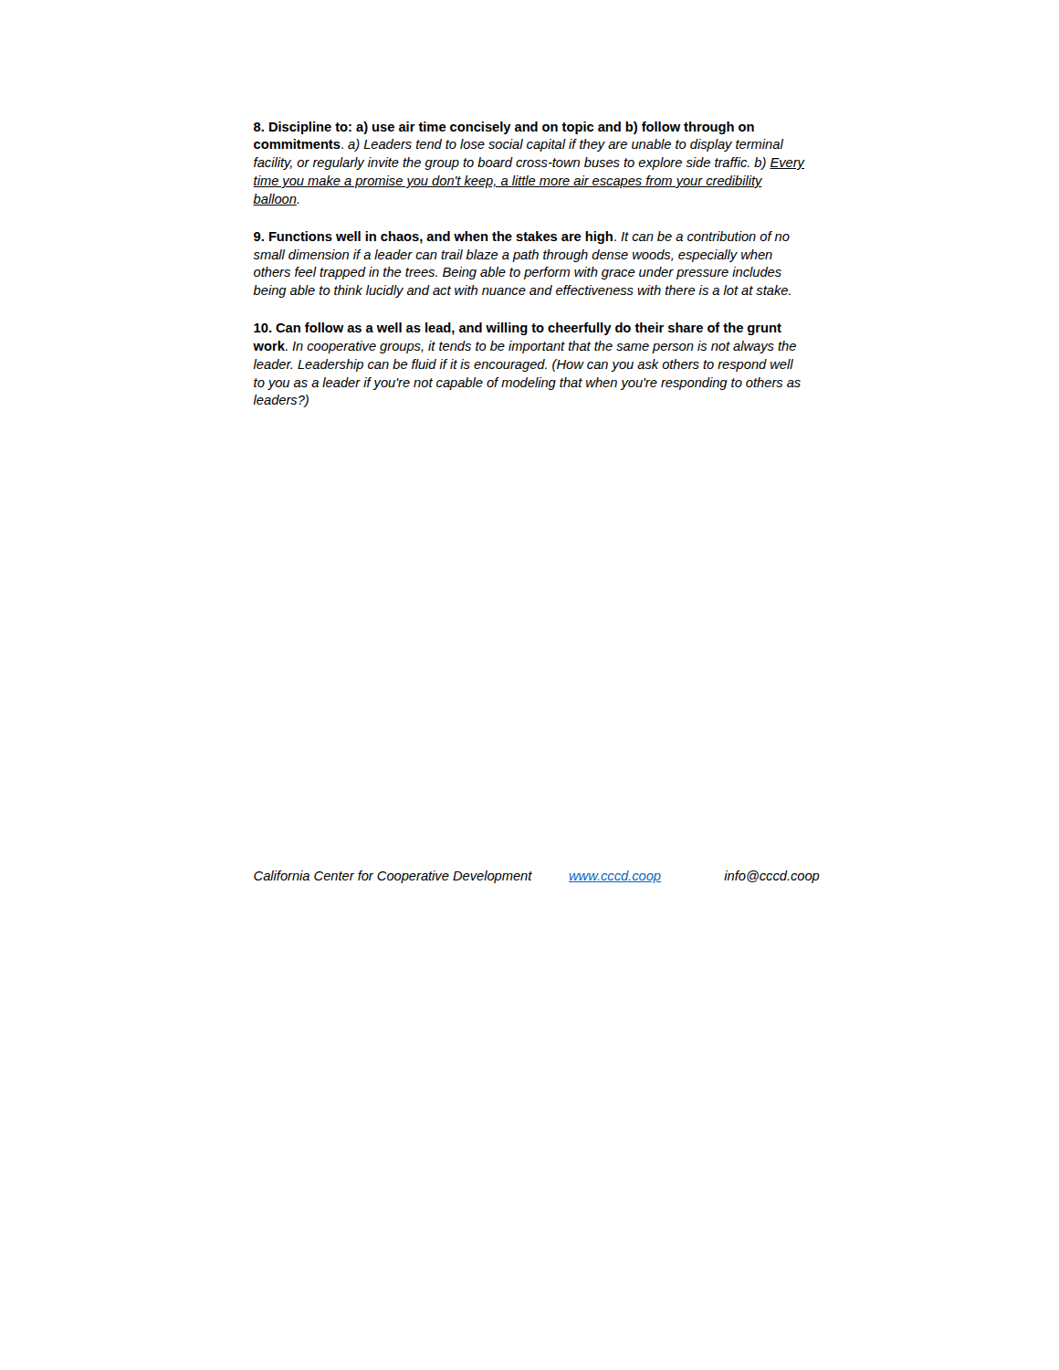8. Discipline to: a) use air time concisely and on topic and b) follow through on commitments. a) Leaders tend to lose social capital if they are unable to display terminal facility, or regularly invite the group to board cross-town buses to explore side traffic. b) Every time you make a promise you don't keep, a little more air escapes from your credibility balloon.
9. Functions well in chaos, and when the stakes are high. It can be a contribution of no small dimension if a leader can trail blaze a path through dense woods, especially when others feel trapped in the trees. Being able to perform with grace under pressure includes being able to think lucidly and act with nuance and effectiveness with there is a lot at stake.
10. Can follow as a well as lead, and willing to cheerfully do their share of the grunt work. In cooperative groups, it tends to be important that the same person is not always the leader. Leadership can be fluid if it is encouraged. (How can you ask others to respond well to you as a leader if you're not capable of modeling that when you're responding to others as leaders?)
California Center for Cooperative Development www.cccd.coop info@cccd.coop